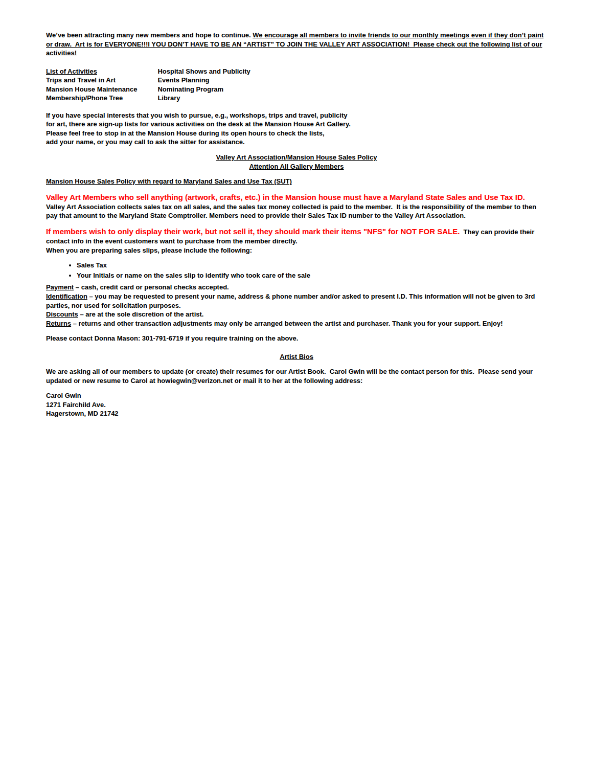We’ve been attracting many new members and hope to continue. We encourage all members to invite friends to our monthly meetings even if they don’t paint or draw. Art is for EVERYONE!!!I YOU DON’T HAVE TO BE AN “ARTIST” TO JOIN THE VALLEY ART ASSOCIATION! Please check out the following list of our activities!
| List of Activities | Hospital Shows and Publicity |
| Trips and Travel in Art | Events Planning |
| Mansion House Maintenance | Nominating Program |
| Membership/Phone Tree | Library |
If you have special interests that you wish to pursue, e.g., workshops, trips and travel, publicity
for art, there are sign-up lists for various activities on the desk at the Mansion House Art Gallery.
Please feel free to stop in at the Mansion House during its open hours to check the lists,
add your name, or you may call to ask the sitter for assistance.
Valley Art Association/Mansion House Sales Policy
Attention All Gallery Members
Mansion House Sales Policy with regard to Maryland Sales and Use Tax (SUT)
Valley Art Members who sell anything (artwork, crafts, etc.) in the Mansion house must have a Maryland State Sales and Use Tax ID. Valley Art Association collects sales tax on all sales, and the sales tax money collected is paid to the member. It is the responsibility of the member to then pay that amount to the Maryland State Comptroller. Members need to provide their Sales Tax ID number to the Valley Art Association.
If members wish to only display their work, but not sell it, they should mark their items "NFS" for NOT FOR SALE. They can provide their contact info in the event customers want to purchase from the member directly.
When you are preparing sales slips, please include the following:
Sales Tax
Your Initials or name on the sales slip to identify who took care of the sale
Payment – cash, credit card or personal checks accepted.
Identification – you may be requested to present your name, address & phone number and/or asked to present I.D. This information will not be given to 3rd parties, nor used for solicitation purposes.
Discounts – are at the sole discretion of the artist.
Returns – returns and other transaction adjustments may only be arranged between the artist and purchaser. Thank you for your support. Enjoy!
Please contact Donna Mason: 301-791-6719 if you require training on the above.
Artist Bios
We are asking all of our members to update (or create) their resumes for our Artist Book. Carol Gwin will be the contact person for this. Please send your updated or new resume to Carol at howiegwin@verizon.net or mail it to her at the following address:
Carol Gwin
1271 Fairchild Ave.
Hagerstown, MD 21742